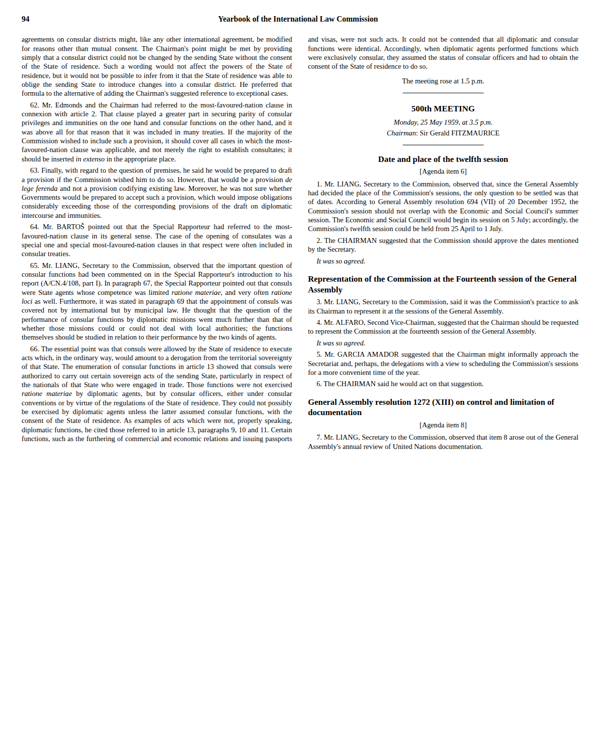94 Yearbook of the International Law Commission
agreements on consular districts might, like any other international agreement, be modified for reasons other than mutual consent. The Chairman's point might be met by providing simply that a consular district could not be changed by the sending State without the consent of the State of residence. Such a wording would not affect the powers of the State of residence, but it would not be possible to infer from it that the State of residence was able to oblige the sending State to introduce changes into a consular district. He preferred that formula to the alternative of adding the Chairman's suggested reference to exceptional cases.
62. Mr. Edmonds and the Chairman had referred to the most-favoured-nation clause in connexion with article 2. That clause played a greater part in securing parity of consular privileges and immunities on the one hand and consular functions on the other hand, and it was above all for that reason that it was included in many treaties. If the majority of the Commission wished to include such a provision, it should cover all cases in which the most-favoured-nation clause was applicable, and not merely the right to establish consultates; it should be inserted in extenso in the appropriate place.
63. Finally, with regard to the question of premises, he said he would be prepared to draft a provision if the Commission wished him to do so. However, that would be a provision de lege ferenda and not a provision codifying existing law. Moreover, he was not sure whether Governments would be prepared to accept such a provision, which would impose obligations considerably exceeding those of the corresponding provisions of the draft on diplomatic intercourse and immunities.
64. Mr. BARTOŠ pointed out that the Special Rapporteur had referred to the most-favoured-nation clause in its general sense. The case of the opening of consulates was a special one and special most-favoured-nation clauses in that respect were often included in consular treaties.
65. Mr. LIANG, Secretary to the Commission, observed that the important question of consular functions had been commented on in the Special Rapporteur's introduction to his report (A/CN.4/108, part I). In paragraph 67, the Special Rapporteur pointed out that consuls were State agents whose competence was limited ratione materiae, and very often ratione loci as well. Furthermore, it was stated in paragraph 69 that the appointment of consuls was covered not by international but by municipal law. He thought that the question of the performance of consular functions by diplomatic missions went much further than that of whether those missions could or could not deal with local authorities; the functions themselves should be studied in relation to their performance by the two kinds of agents.
66. The essential point was that consuls were allowed by the State of residence to execute acts which, in the ordinary way, would amount to a derogation from the territorial sovereignty of that State. The enumeration of consular functions in article 13 showed that consuls were authorized to carry out certain sovereign acts of the sending State, particularly in respect of the nationals of that State who were engaged in trade. Those functions were not exercised ratione materiae by diplomatic agents, but by consular officers, either under consular conventions or by virtue of the regulations of the State of residence. They could not possibly be exercised by diplomatic agents unless the latter assumed consular functions, with the consent of the State of residence. As examples of acts which were not, properly speaking, diplomatic functions, he cited those referred to in article 13, paragraphs 9, 10 and 11. Certain functions, such as the furthering of commercial and economic relations and issuing passports and visas, were not such acts. It could not be contended that all diplomatic and consular functions were identical. Accordingly, when diplomatic agents performed functions which were exclusively consular, they assumed the status of consular officers and had to obtain the consent of the State of residence to do so.
The meeting rose at 1.5 p.m.
500th MEETING
Monday, 25 May 1959, at 3.5 p.m.
Chairman: Sir Gerald FITZMAURICE
Date and place of the twelfth session
[Agenda item 6]
1. Mr. LIANG, Secretary to the Commission, observed that, since the General Assembly had decided the place of the Commission's sessions, the only question to be settled was that of dates. According to General Assembly resolution 694 (VII) of 20 December 1952, the Commission's session should not overlap with the Economic and Social Council's summer session. The Economic and Social Council would begin its session on 5 July; accordingly, the Commission's twelfth session could be held from 25 April to 1 July.
2. The CHAIRMAN suggested that the Commission should approve the dates mentioned by the Secretary.
It was so agreed.
Representation of the Commission at the Fourteenth session of the General Assembly
3. Mr. LIANG, Secretary to the Commission, said it was the Commission's practice to ask its Chairman to represent it at the sessions of the General Assembly.
4. Mr. ALFARO, Second Vice-Chairman, suggested that the Chairman should be requested to represent the Commission at the fourteenth session of the General Assembly.
It was so agreed.
5. Mr. GARCIA AMADOR suggested that the Chairman might informally approach the Secretariat and, perhaps, the delegations with a view to scheduling the Commission's sessions for a more convenient time of the year.
6. The CHAIRMAN said he would act on that suggestion.
General Assembly resolution 1272 (XIII) on control and limitation of documentation
[Agenda item 8]
7. Mr. LIANG, Secretary to the Commission, observed that item 8 arose out of the General Assembly's annual review of United Nations documentation.